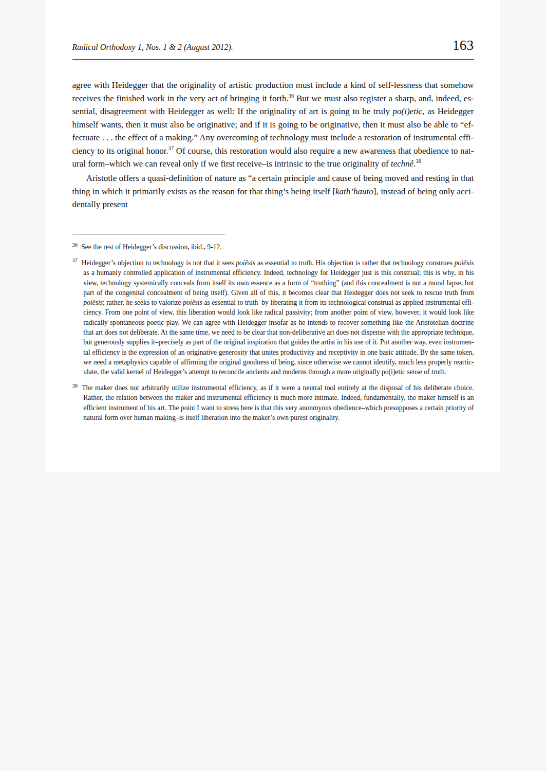Radical Orthodoxy 1, Nos. 1 & 2 (August 2012). 163
agree with Heidegger that the originality of artistic production must include a kind of self-lessness that somehow receives the finished work in the very act of bringing it forth.36 But we must also register a sharp, and, indeed, essential, disagreement with Heidegger as well: If the originality of art is going to be truly po(i)etic, as Heidegger himself wants, then it must also be originative; and if it is going to be originative, then it must also be able to “effectuate . . . the effect of a making.” Any overcoming of technology must include a restoration of instrumental efficiency to its original honor.37 Of course, this restoration would also require a new awareness that obedience to natural form–which we can reveal only if we first receive–is intrinsic to the true originality of technê.38
Aristotle offers a quasi-definition of nature as “a certain principle and cause of being moved and resting in that thing in which it primarily exists as the reason for that thing’s being itself [kath’hauto], instead of being only accidentally present
36 See the rest of Heidegger’s discussion, ibid., 9-12.
37 Heidegger’s objection to technology is not that it sees poiêsis as essential to truth. His objection is rather that technology construes poiêsis as a humanly controlled application of instrumental efficiency. Indeed, technology for Heidegger just is this construal; this is why, in his view, technology systemically conceals from itself its own essence as a form of “truthing” (and this concealment is not a moral lapse, but part of the congenital concealment of being itself). Given all of this, it becomes clear that Heidegger does not seek to rescue truth from poiêsis; rather, he seeks to valorize poiêsis as essential to truth–by liberating it from its technological construal as applied instrumental efficiency. From one point of view, this liberation would look like radical passivity; from another point of view, however, it would look like radically spontaneous poetic play. We can agree with Heidegger insofar as he intends to recover something like the Aristotelian doctrine that art does not deliberate. At the same time, we need to be clear that non-deliberative art does not dispense with the appropriate technique, but generously supplies it–precisely as part of the original inspiration that guides the artist in his use of it. Put another way, even instrumental efficiency is the expression of an originative generosity that unites productivity and receptivity in one basic attitude. By the same token, we need a metaphysics capable of affirming the original goodness of being, since otherwise we cannot identify, much less properly rearticulate, the valid kernel of Heidegger’s attempt to reconcile ancients and moderns through a more originally po(i)etic sense of truth.
38 The maker does not arbitrarily utilize instrumental efficiency, as if it were a neutral tool entirely at the disposal of his deliberate choice. Rather, the relation between the maker and instrumental efficiency is much more intimate. Indeed, fundamentally, the maker himself is an efficient instrument of his art. The point I want to stress here is that this very anonmyous obedience–which presupposes a certain priority of natural form over human making–is itself liberation into the maker’s own purest originality.